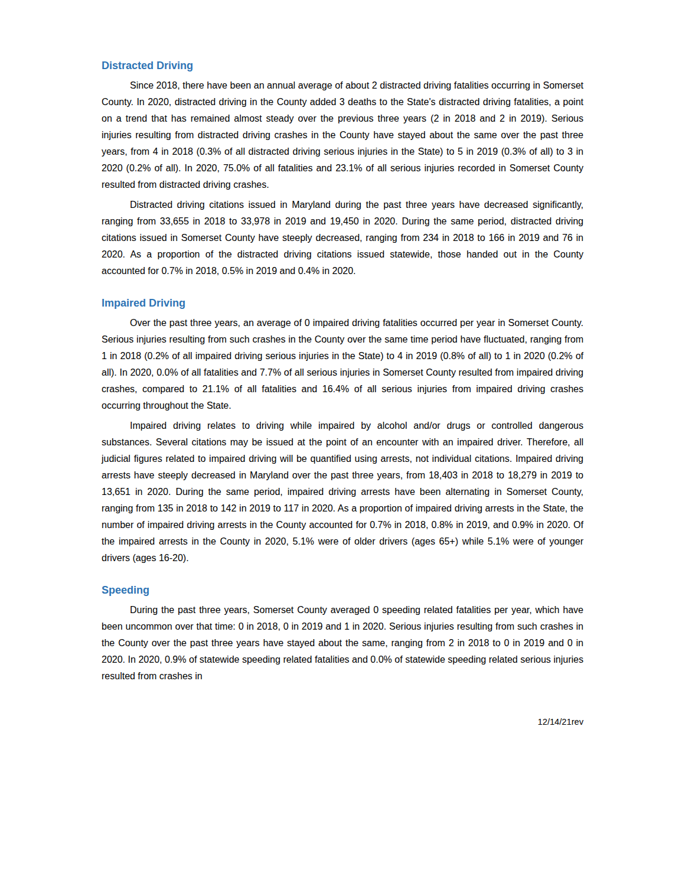Distracted Driving
Since 2018, there have been an annual average of about 2 distracted driving fatalities occurring in Somerset County. In 2020, distracted driving in the County added 3 deaths to the State's distracted driving fatalities, a point on a trend that has remained almost steady over the previous three years (2 in 2018 and 2 in 2019). Serious injuries resulting from distracted driving crashes in the County have stayed about the same over the past three years, from 4 in 2018 (0.3% of all distracted driving serious injuries in the State) to 5 in 2019 (0.3% of all) to 3 in 2020 (0.2% of all). In 2020, 75.0% of all fatalities and 23.1% of all serious injuries recorded in Somerset County resulted from distracted driving crashes.
Distracted driving citations issued in Maryland during the past three years have decreased significantly, ranging from 33,655 in 2018 to 33,978 in 2019 and 19,450 in 2020. During the same period, distracted driving citations issued in Somerset County have steeply decreased, ranging from 234 in 2018 to 166 in 2019 and 76 in 2020. As a proportion of the distracted driving citations issued statewide, those handed out in the County accounted for 0.7% in 2018, 0.5% in 2019 and 0.4% in 2020.
Impaired Driving
Over the past three years, an average of 0 impaired driving fatalities occurred per year in Somerset County. Serious injuries resulting from such crashes in the County over the same time period have fluctuated, ranging from 1 in 2018 (0.2% of all impaired driving serious injuries in the State) to 4 in 2019 (0.8% of all) to 1 in 2020 (0.2% of all). In 2020, 0.0% of all fatalities and 7.7% of all serious injuries in Somerset County resulted from impaired driving crashes, compared to 21.1% of all fatalities and 16.4% of all serious injuries from impaired driving crashes occurring throughout the State.
Impaired driving relates to driving while impaired by alcohol and/or drugs or controlled dangerous substances. Several citations may be issued at the point of an encounter with an impaired driver. Therefore, all judicial figures related to impaired driving will be quantified using arrests, not individual citations. Impaired driving arrests have steeply decreased in Maryland over the past three years, from 18,403 in 2018 to 18,279 in 2019 to 13,651 in 2020. During the same period, impaired driving arrests have been alternating in Somerset County, ranging from 135 in 2018 to 142 in 2019 to 117 in 2020. As a proportion of impaired driving arrests in the State, the number of impaired driving arrests in the County accounted for 0.7% in 2018, 0.8% in 2019, and 0.9% in 2020. Of the impaired arrests in the County in 2020, 5.1% were of older drivers (ages 65+) while 5.1% were of younger drivers (ages 16-20).
Speeding
During the past three years, Somerset County averaged 0 speeding related fatalities per year, which have been uncommon over that time: 0 in 2018, 0 in 2019 and 1 in 2020. Serious injuries resulting from such crashes in the County over the past three years have stayed about the same, ranging from 2 in 2018 to 0 in 2019 and 0 in 2020. In 2020, 0.9% of statewide speeding related fatalities and 0.0% of statewide speeding related serious injuries resulted from crashes in
12/14/21rev